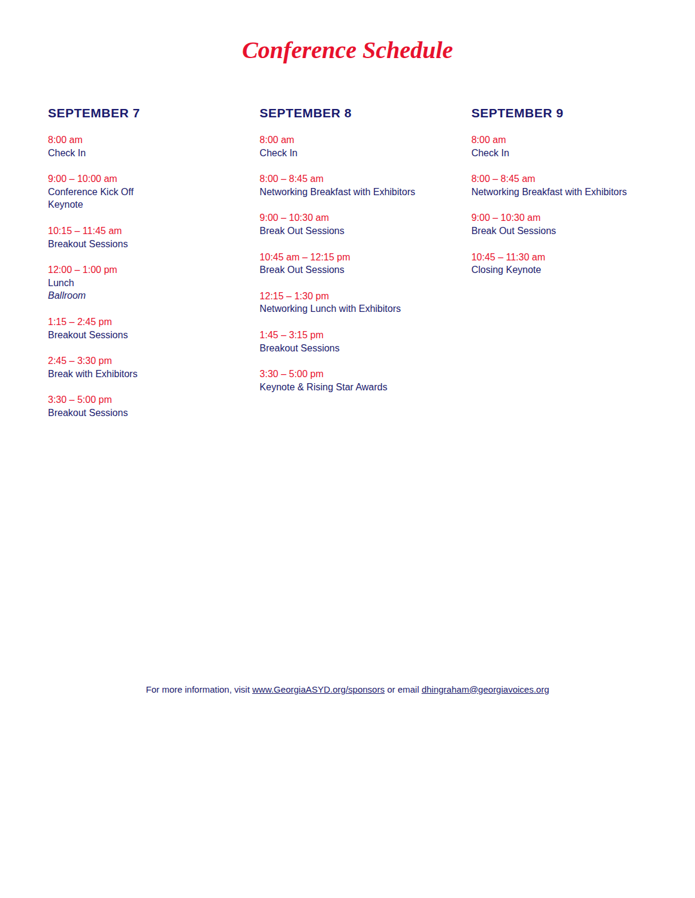Conference Schedule
SEPTEMBER 7
8:00 am Check In
9:00 – 10:00 am Conference Kick Off Keynote
10:15 – 11:45 am Breakout Sessions
12:00 – 1:00 pm Lunch Ballroom
1:15 – 2:45 pm Breakout Sessions
2:45 – 3:30 pm Break with Exhibitors
3:30 – 5:00 pm Breakout Sessions
SEPTEMBER 8
8:00 am Check In
8:00 – 8:45 am Networking Breakfast with Exhibitors
9:00 – 10:30 am Break Out Sessions
10:45 am – 12:15 pm Break Out Sessions
12:15 – 1:30 pm Networking Lunch with Exhibitors
1:45 – 3:15 pm Breakout Sessions
3:30 – 5:00 pm Keynote & Rising Star Awards
SEPTEMBER 9
8:00 am Check In
8:00 – 8:45 am Networking Breakfast with Exhibitors
9:00 – 10:30 am Break Out Sessions
10:45 – 11:30 am Closing Keynote
For more information, visit www.GeorgiaASYD.org/sponsors or email dhingraham@georgiavoices.org